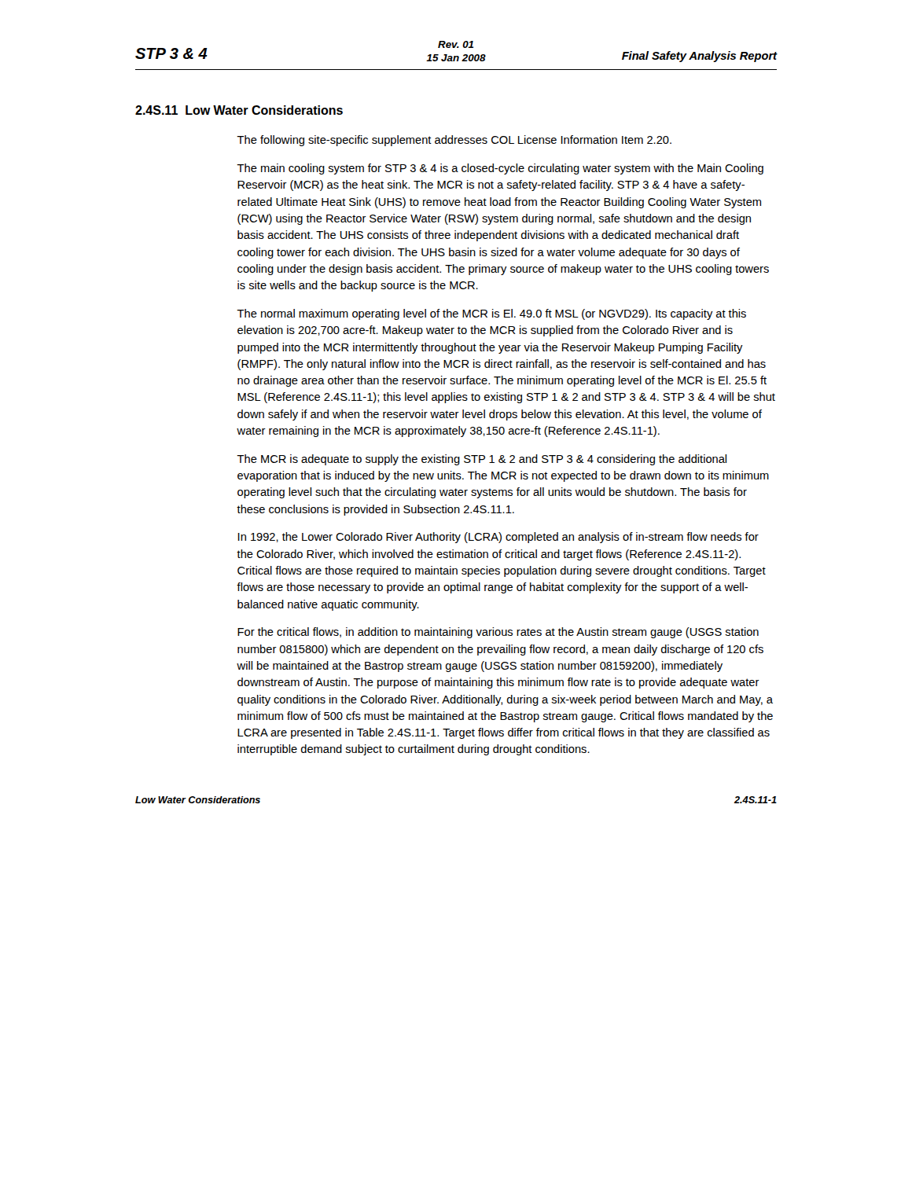STP 3 & 4
Rev. 01
15 Jan 2008
Final Safety Analysis Report
2.4S.11 Low Water Considerations
The following site-specific supplement addresses COL License Information Item 2.20.
The main cooling system for STP 3 & 4 is a closed-cycle circulating water system with the Main Cooling Reservoir (MCR) as the heat sink. The MCR is not a safety-related facility. STP 3 & 4 have a safety-related Ultimate Heat Sink (UHS) to remove heat load from the Reactor Building Cooling Water System (RCW) using the Reactor Service Water (RSW) system during normal, safe shutdown and the design basis accident. The UHS consists of three independent divisions with a dedicated mechanical draft cooling tower for each division. The UHS basin is sized for a water volume adequate for 30 days of cooling under the design basis accident. The primary source of makeup water to the UHS cooling towers is site wells and the backup source is the MCR.
The normal maximum operating level of the MCR is El. 49.0 ft MSL (or NGVD29). Its capacity at this elevation is 202,700 acre-ft. Makeup water to the MCR is supplied from the Colorado River and is pumped into the MCR intermittently throughout the year via the Reservoir Makeup Pumping Facility (RMPF). The only natural inflow into the MCR is direct rainfall, as the reservoir is self-contained and has no drainage area other than the reservoir surface. The minimum operating level of the MCR is El. 25.5 ft MSL (Reference 2.4S.11-1); this level applies to existing STP 1 & 2 and STP 3 & 4. STP 3 & 4 will be shut down safely if and when the reservoir water level drops below this elevation. At this level, the volume of water remaining in the MCR is approximately 38,150 acre-ft (Reference 2.4S.11-1).
The MCR is adequate to supply the existing STP 1 & 2 and STP 3 & 4 considering the additional evaporation that is induced by the new units. The MCR is not expected to be drawn down to its minimum operating level such that the circulating water systems for all units would be shutdown. The basis for these conclusions is provided in Subsection 2.4S.11.1.
In 1992, the Lower Colorado River Authority (LCRA) completed an analysis of in-stream flow needs for the Colorado River, which involved the estimation of critical and target flows (Reference 2.4S.11-2). Critical flows are those required to maintain species population during severe drought conditions. Target flows are those necessary to provide an optimal range of habitat complexity for the support of a well-balanced native aquatic community.
For the critical flows, in addition to maintaining various rates at the Austin stream gauge (USGS station number 0815800) which are dependent on the prevailing flow record, a mean daily discharge of 120 cfs will be maintained at the Bastrop stream gauge (USGS station number 08159200), immediately downstream of Austin. The purpose of maintaining this minimum flow rate is to provide adequate water quality conditions in the Colorado River. Additionally, during a six-week period between March and May, a minimum flow of 500 cfs must be maintained at the Bastrop stream gauge. Critical flows mandated by the LCRA are presented in Table 2.4S.11-1. Target flows differ from critical flows in that they are classified as interruptible demand subject to curtailment during drought conditions.
Low Water Considerations 2.4S.11-1